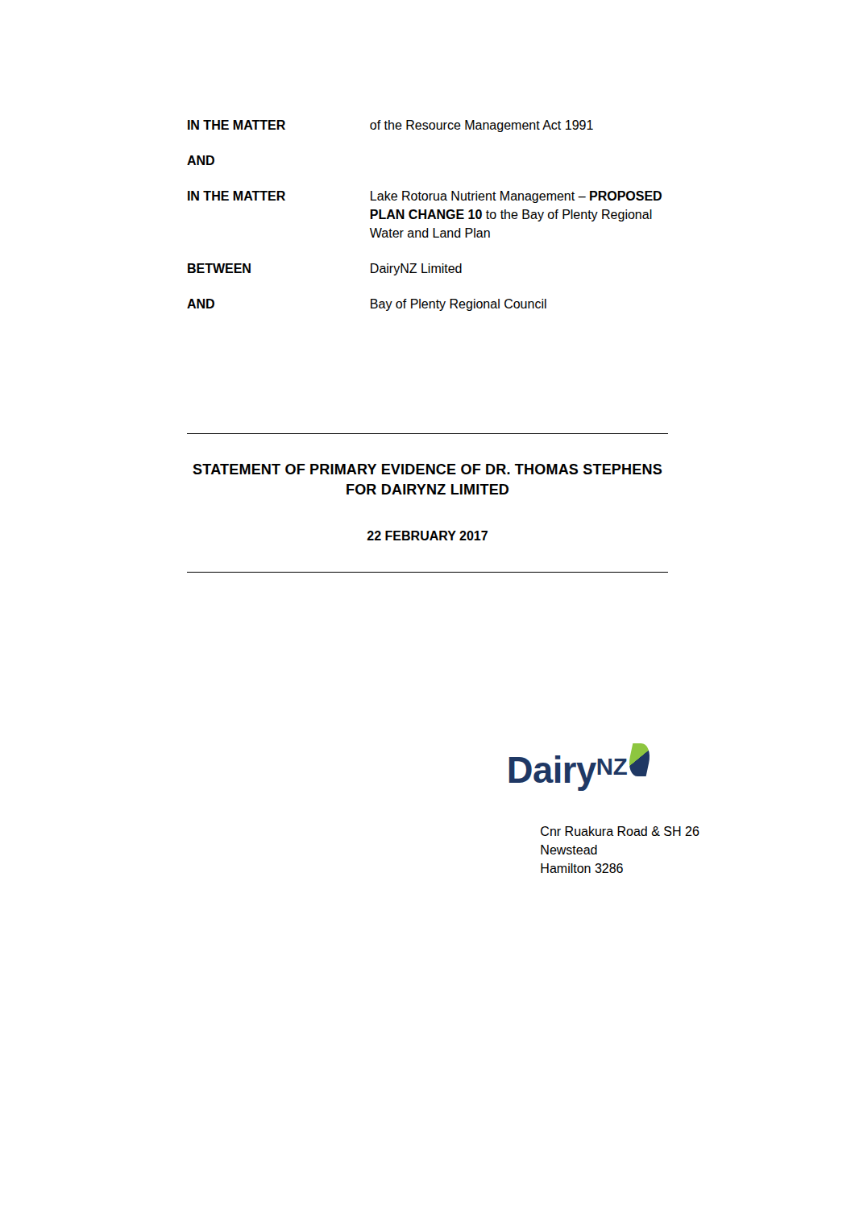| IN THE MATTER | of the Resource Management Act 1991 |
| AND | |
| IN THE MATTER | Lake Rotorua Nutrient Management – PROPOSED PLAN CHANGE 10 to the Bay of Plenty Regional Water and Land Plan |
| BETWEEN | DairyNZ Limited |
| AND | Bay of Plenty Regional Council |
STATEMENT OF PRIMARY EVIDENCE OF DR. THOMAS STEPHENS
FOR DAIRYNZ LIMITED
22 FEBRUARY 2017
Dairy NZ
Cnr Ruakura Road & SH 26
Newstead
Hamilton 3286